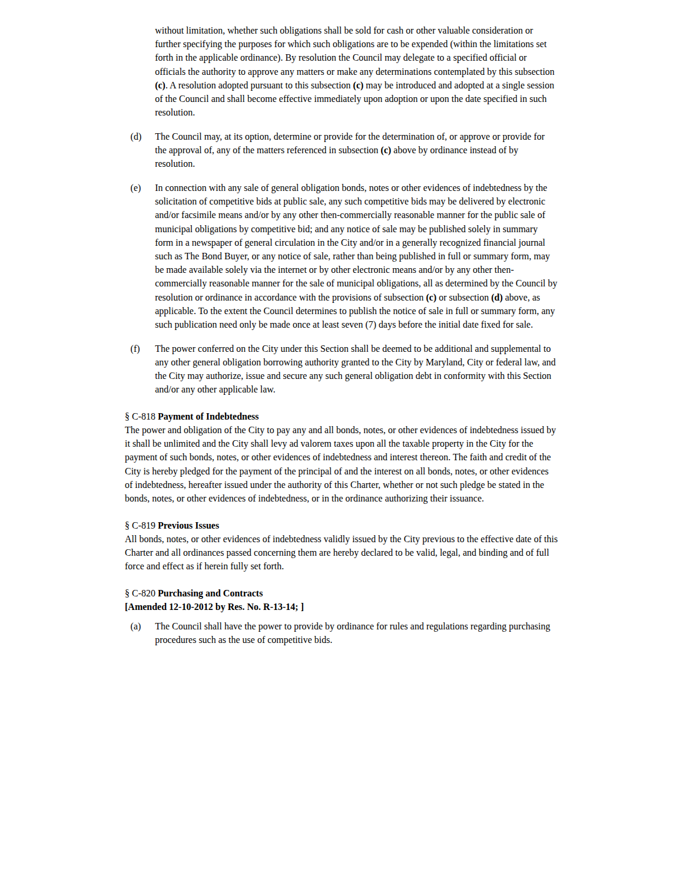without limitation, whether such obligations shall be sold for cash or other valuable consideration or further specifying the purposes for which such obligations are to be expended (within the limitations set forth in the applicable ordinance). By resolution the Council may delegate to a specified official or officials the authority to approve any matters or make any determinations contemplated by this subsection (c). A resolution adopted pursuant to this subsection (c) may be introduced and adopted at a single session of the Council and shall become effective immediately upon adoption or upon the date specified in such resolution.
(d) The Council may, at its option, determine or provide for the determination of, or approve or provide for the approval of, any of the matters referenced in subsection (c) above by ordinance instead of by resolution.
(e) In connection with any sale of general obligation bonds, notes or other evidences of indebtedness by the solicitation of competitive bids at public sale, any such competitive bids may be delivered by electronic and/or facsimile means and/or by any other then-commercially reasonable manner for the public sale of municipal obligations by competitive bid; and any notice of sale may be published solely in summary form in a newspaper of general circulation in the City and/or in a generally recognized financial journal such as The Bond Buyer, or any notice of sale, rather than being published in full or summary form, may be made available solely via the internet or by other electronic means and/or by any other then-commercially reasonable manner for the sale of municipal obligations, all as determined by the Council by resolution or ordinance in accordance with the provisions of subsection (c) or subsection (d) above, as applicable. To the extent the Council determines to publish the notice of sale in full or summary form, any such publication need only be made once at least seven (7) days before the initial date fixed for sale.
(f) The power conferred on the City under this Section shall be deemed to be additional and supplemental to any other general obligation borrowing authority granted to the City by Maryland, City or federal law, and the City may authorize, issue and secure any such general obligation debt in conformity with this Section and/or any other applicable law.
§ C-818 Payment of Indebtedness
The power and obligation of the City to pay any and all bonds, notes, or other evidences of indebtedness issued by it shall be unlimited and the City shall levy ad valorem taxes upon all the taxable property in the City for the payment of such bonds, notes, or other evidences of indebtedness and interest thereon. The faith and credit of the City is hereby pledged for the payment of the principal of and the interest on all bonds, notes, or other evidences of indebtedness, hereafter issued under the authority of this Charter, whether or not such pledge be stated in the bonds, notes, or other evidences of indebtedness, or in the ordinance authorizing their issuance.
§ C-819 Previous Issues
All bonds, notes, or other evidences of indebtedness validly issued by the City previous to the effective date of this Charter and all ordinances passed concerning them are hereby declared to be valid, legal, and binding and of full force and effect as if herein fully set forth.
§ C-820 Purchasing and Contracts
[Amended 12-10-2012 by Res. No. R-13-14; ]
(a) The Council shall have the power to provide by ordinance for rules and regulations regarding purchasing procedures such as the use of competitive bids.